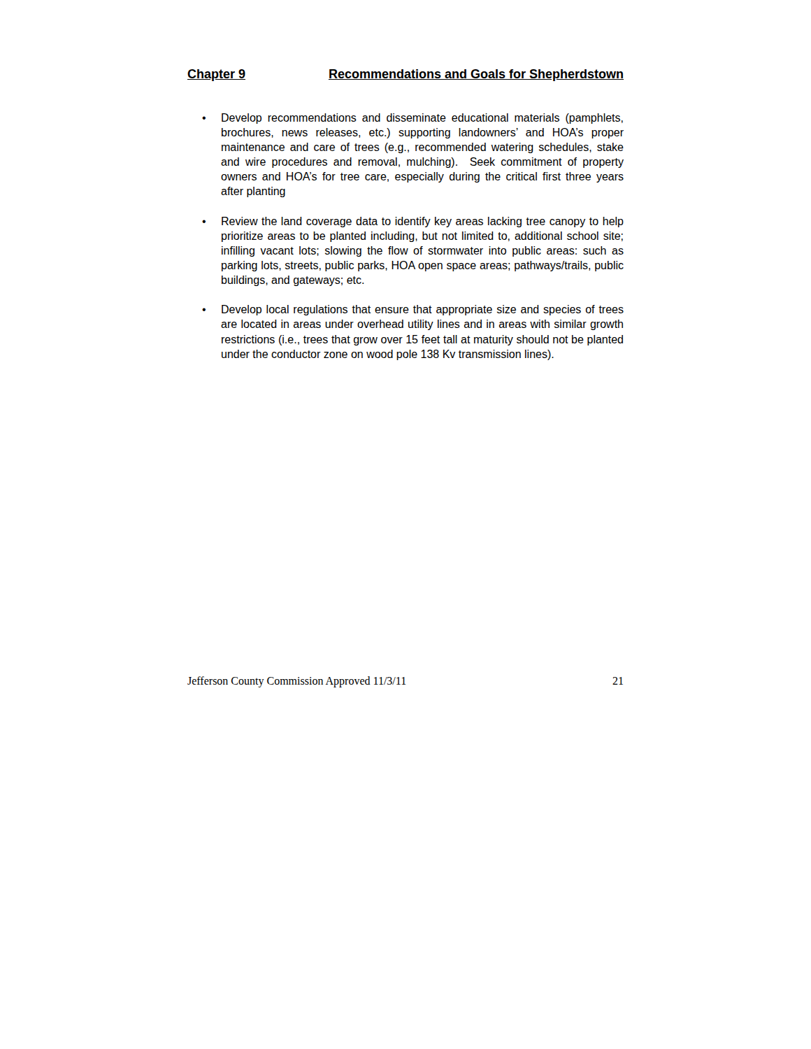Chapter 9 Recommendations and Goals for Shepherdstown
Develop recommendations and disseminate educational materials (pamphlets, brochures, news releases, etc.) supporting landowners’ and HOA’s proper maintenance and care of trees (e.g., recommended watering schedules, stake and wire procedures and removal, mulching). Seek commitment of property owners and HOA’s for tree care, especially during the critical first three years after planting
Review the land coverage data to identify key areas lacking tree canopy to help prioritize areas to be planted including, but not limited to, additional school site; infilling vacant lots; slowing the flow of stormwater into public areas: such as parking lots, streets, public parks, HOA open space areas; pathways/trails, public buildings, and gateways; etc.
Develop local regulations that ensure that appropriate size and species of trees are located in areas under overhead utility lines and in areas with similar growth restrictions (i.e., trees that grow over 15 feet tall at maturity should not be planted under the conductor zone on wood pole 138 Kv transmission lines).
Jefferson County Commission Approved 11/3/11 21